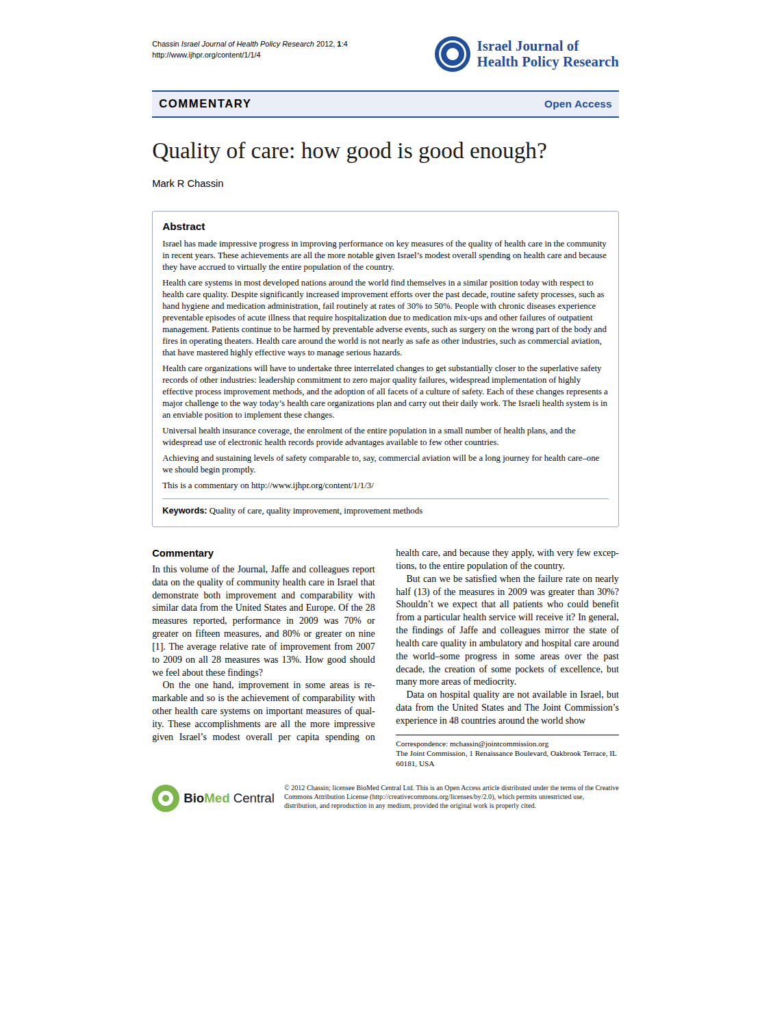Chassin Israel Journal of Health Policy Research 2012, 1:4
http://www.ijhpr.org/content/1/1/4
Israel Journal of
Health Policy Research
COMMENTARY Open Access
Quality of care: how good is good enough?
Mark R Chassin
Abstract
Israel has made impressive progress in improving performance on key measures of the quality of health care in the community in recent years. These achievements are all the more notable given Israel’s modest overall spending on health care and because they have accrued to virtually the entire population of the country.
Health care systems in most developed nations around the world find themselves in a similar position today with respect to health care quality. Despite significantly increased improvement efforts over the past decade, routine safety processes, such as hand hygiene and medication administration, fail routinely at rates of 30% to 50%. People with chronic diseases experience preventable episodes of acute illness that require hospitalization due to medication mix-ups and other failures of outpatient management. Patients continue to be harmed by preventable adverse events, such as surgery on the wrong part of the body and fires in operating theaters. Health care around the world is not nearly as safe as other industries, such as commercial aviation, that have mastered highly effective ways to manage serious hazards.
Health care organizations will have to undertake three interrelated changes to get substantially closer to the superlative safety records of other industries: leadership commitment to zero major quality failures, widespread implementation of highly effective process improvement methods, and the adoption of all facets of a culture of safety. Each of these changes represents a major challenge to the way today’s health care organizations plan and carry out their daily work. The Israeli health system is in an enviable position to implement these changes.
Universal health insurance coverage, the enrolment of the entire population in a small number of health plans, and the widespread use of electronic health records provide advantages available to few other countries.
Achieving and sustaining levels of safety comparable to, say, commercial aviation will be a long journey for health care–one we should begin promptly.
This is a commentary on http://www.ijhpr.org/content/1/1/3/
Keywords: Quality of care, quality improvement, improvement methods
Commentary
In this volume of the Journal, Jaffe and colleagues report data on the quality of community health care in Israel that demonstrate both improvement and comparability with similar data from the United States and Europe. Of the 28 measures reported, performance in 2009 was 70% or greater on fifteen measures, and 80% or greater on nine [1]. The average relative rate of improvement from 2007 to 2009 on all 28 measures was 13%. How good should we feel about these findings?
On the one hand, improvement in some areas is remarkable and so is the achievement of comparability with other health care systems on important measures of quality. These accomplishments are all the more impressive given Israel’s modest overall per capita spending on health care, and because they apply, with very few exceptions, to the entire population of the country.
But can we be satisfied when the failure rate on nearly half (13) of the measures in 2009 was greater than 30%? Shouldn’t we expect that all patients who could benefit from a particular health service will receive it? In general, the findings of Jaffe and colleagues mirror the state of health care quality in ambulatory and hospital care around the world–some progress in some areas over the past decade, the creation of some pockets of excellence, but many more areas of mediocrity.
Data on hospital quality are not available in Israel, but data from the United States and The Joint Commission’s experience in 48 countries around the world show
Correspondence: mchassin@jointcommission.org
The Joint Commission, 1 Renaissance Boulevard, Oakbrook Terrace, IL 60181, USA
Bio Med Central
© 2012 Chassin; licensee BioMed Central Ltd. This is an Open Access article distributed under the terms of the Creative Commons Attribution License (http://creativecommons.org/licenses/by/2.0), which permits unrestricted use, distribution, and reproduction in any medium, provided the original work is properly cited.